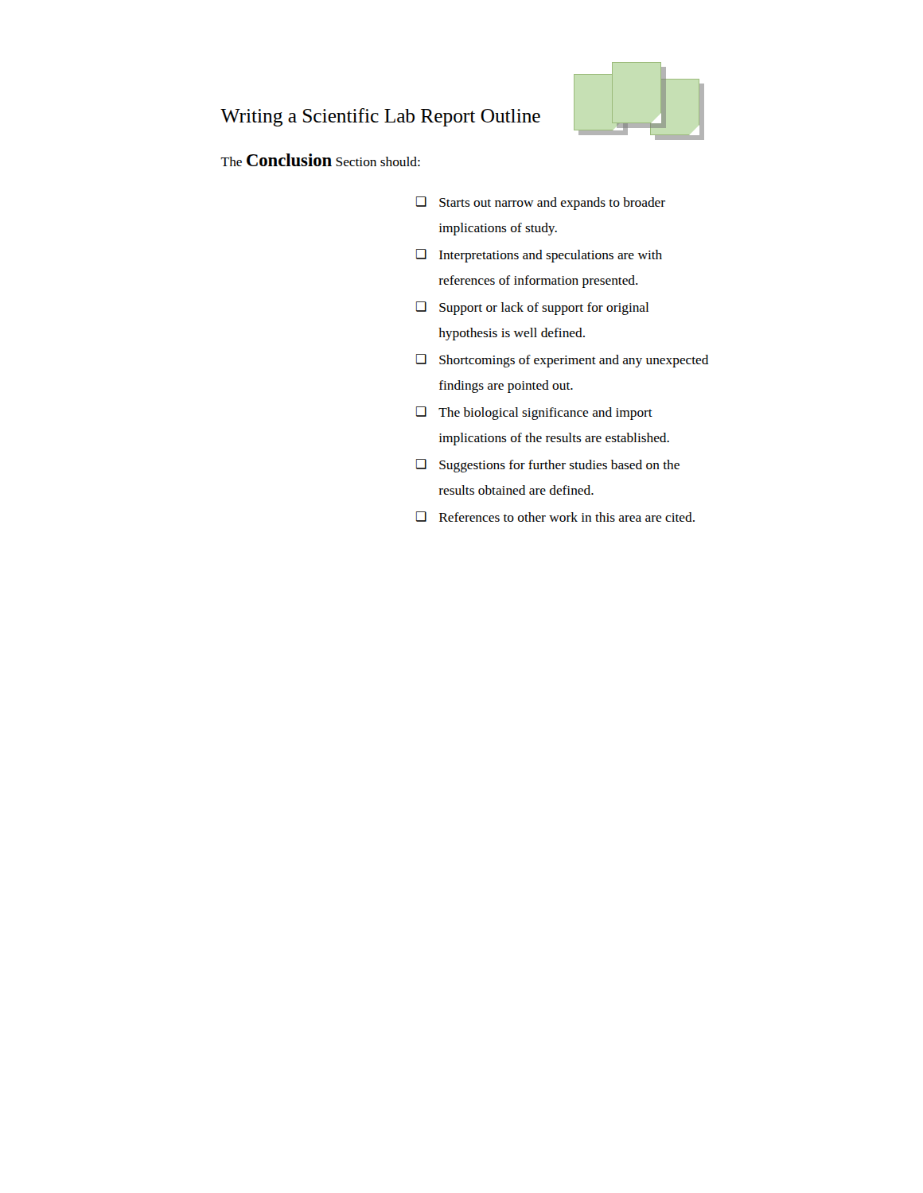Writing a Scientific Lab Report Outline
The Conclusion Section should:
Starts out narrow and expands to broader implications of study.
Interpretations and speculations are with references of information presented.
Support or lack of support for original hypothesis is well defined.
Shortcomings of experiment and any unexpected findings are pointed out.
The biological significance and import implications of the results are established.
Suggestions for further studies based on the results obtained are defined.
References to other work in this area are cited.